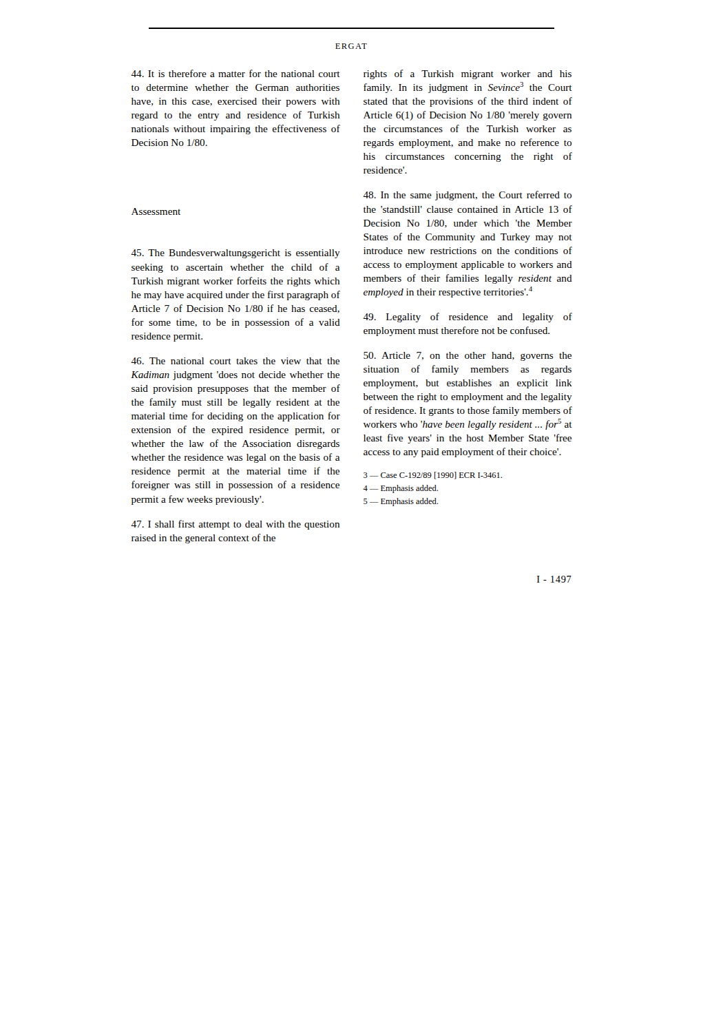ERGAT
44. It is therefore a matter for the national court to determine whether the German authorities have, in this case, exercised their powers with regard to the entry and residence of Turkish nationals without impairing the effectiveness of Decision No 1/80.
Assessment
45. The Bundesverwaltungsgericht is essentially seeking to ascertain whether the child of a Turkish migrant worker forfeits the rights which he may have acquired under the first paragraph of Article 7 of Decision No 1/80 if he has ceased, for some time, to be in possession of a valid residence permit.
46. The national court takes the view that the Kadiman judgment 'does not decide whether the said provision presupposes that the member of the family must still be legally resident at the material time for deciding on the application for extension of the expired residence permit, or whether the law of the Association disregards whether the residence was legal on the basis of a residence permit at the material time if the foreigner was still in possession of a residence permit a few weeks previously'.
47. I shall first attempt to deal with the question raised in the general context of the
rights of a Turkish migrant worker and his family. In its judgment in Sevince3 the Court stated that the provisions of the third indent of Article 6(1) of Decision No 1/80 'merely govern the circumstances of the Turkish worker as regards employment, and make no reference to his circumstances concerning the right of residence'.
48. In the same judgment, the Court referred to the 'standstill' clause contained in Article 13 of Decision No 1/80, under which 'the Member States of the Community and Turkey may not introduce new restrictions on the conditions of access to employment applicable to workers and members of their families legally resident and employed in their respective territories'.4
49. Legality of residence and legality of employment must therefore not be confused.
50. Article 7, on the other hand, governs the situation of family members as regards employment, but establishes an explicit link between the right to employment and the legality of residence. It grants to those family members of workers who 'have been legally resident ... for5 at least five years' in the host Member State 'free access to any paid employment of their choice'.
3 — Case C-192/89 [1990] ECR I-3461.
4 — Emphasis added.
5 — Emphasis added.
I - 1497